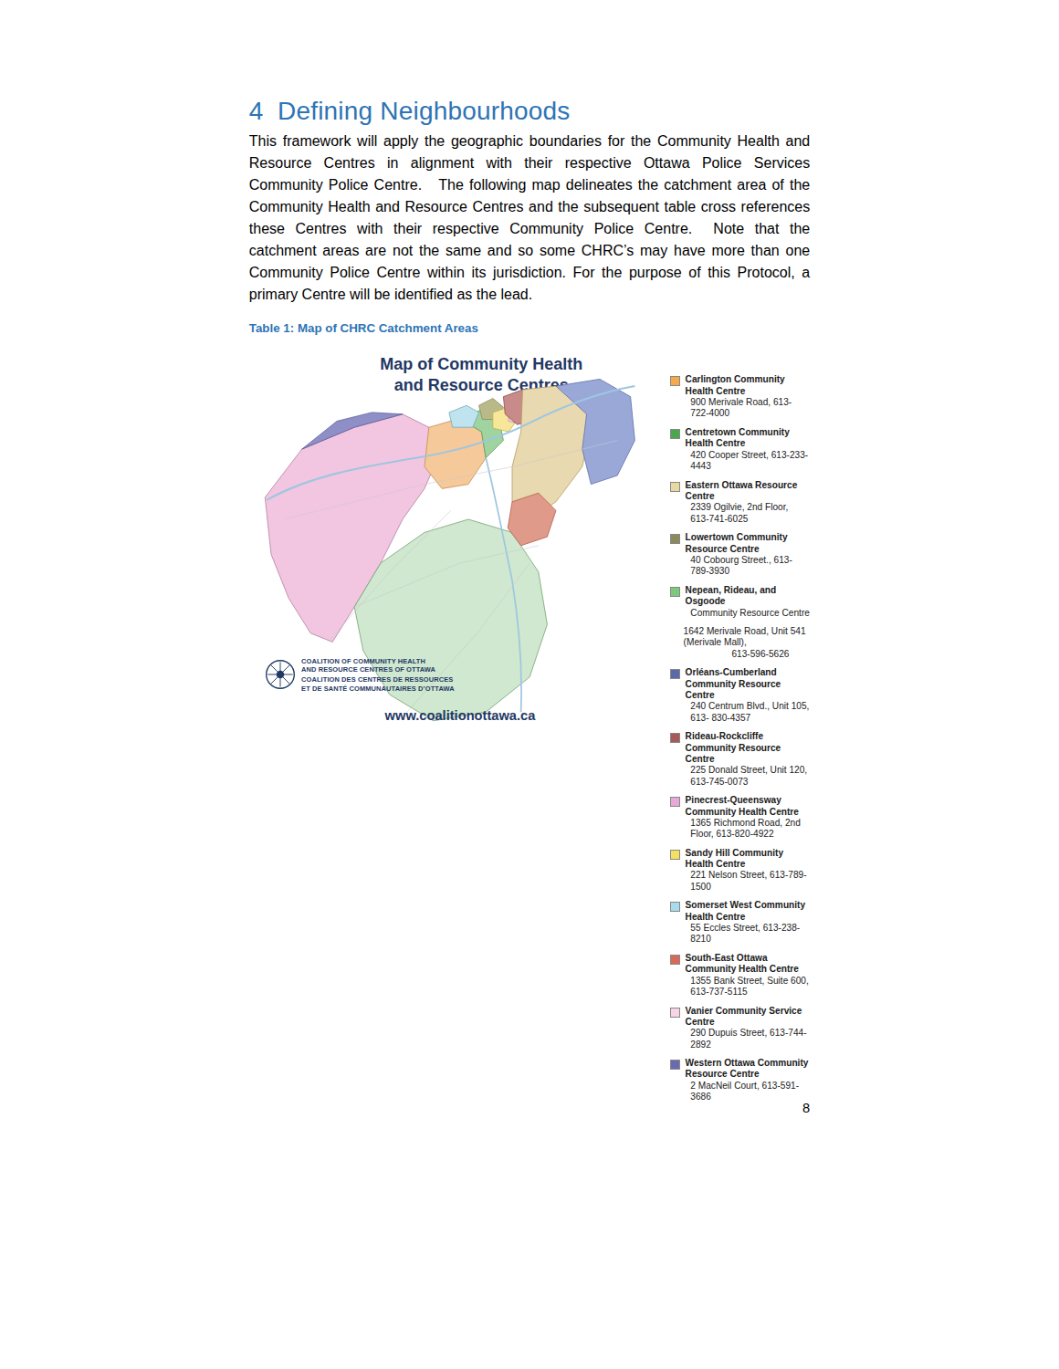4 Defining Neighbourhoods
This framework will apply the geographic boundaries for the Community Health and Resource Centres in alignment with their respective Ottawa Police Services Community Police Centre. The following map delineates the catchment area of the Community Health and Resource Centres and the subsequent table cross references these Centres with their respective Community Police Centre. Note that the catchment areas are not the same and so some CHRC’s may have more than one Community Police Centre within its jurisdiction. For the purpose of this Protocol, a primary Centre will be identified as the lead.
Table 1: Map of CHRC Catchment Areas
Map of Community Health
and Resource Centres
COALITION OF COMMUNITY HEALTH
AND RESOURCE CENTRES OF OTTAWA COALITION DES CENTRES DE RESSOURCES
ET DE SANTÉ COMMUNAUTAIRES D’OTTAWA
www.coalitionottawa.ca
Carlington Community Health Centre 900 Merivale Road, 613-722-4000
Centretown Community Health Centre 420 Cooper Street, 613-233-4443
Eastern Ottawa Resource Centre 2339 Ogilvie, 2nd Floor, 613-741-6025
Lowertown Community Resource Centre 40 Cobourg Street., 613-789-3930
Nepean, Rideau, and Osgoode Community Resource Centre
1642 Merivale Road, Unit 541 (Merivale Mall), 613-596-5626
Orléans-Cumberland Community Resource Centre 240 Centrum Blvd., Unit 105, 613- 830-4357
Rideau-Rockcliffe Community Resource Centre 225 Donald Street, Unit 120, 613-745-0073
Pinecrest-Queensway Community Health Centre 1365 Richmond Road, 2nd Floor, 613-820-4922
Sandy Hill Community Health Centre 221 Nelson Street, 613-789-1500
Somerset West Community Health Centre 55 Eccles Street, 613-238-8210
South-East Ottawa Community Health Centre 1355 Bank Street, Suite 600, 613-737-5115
Vanier Community Service Centre 290 Dupuis Street, 613-744-2892
Western Ottawa Community Resource Centre 2 MacNeil Court, 613-591-3686
8